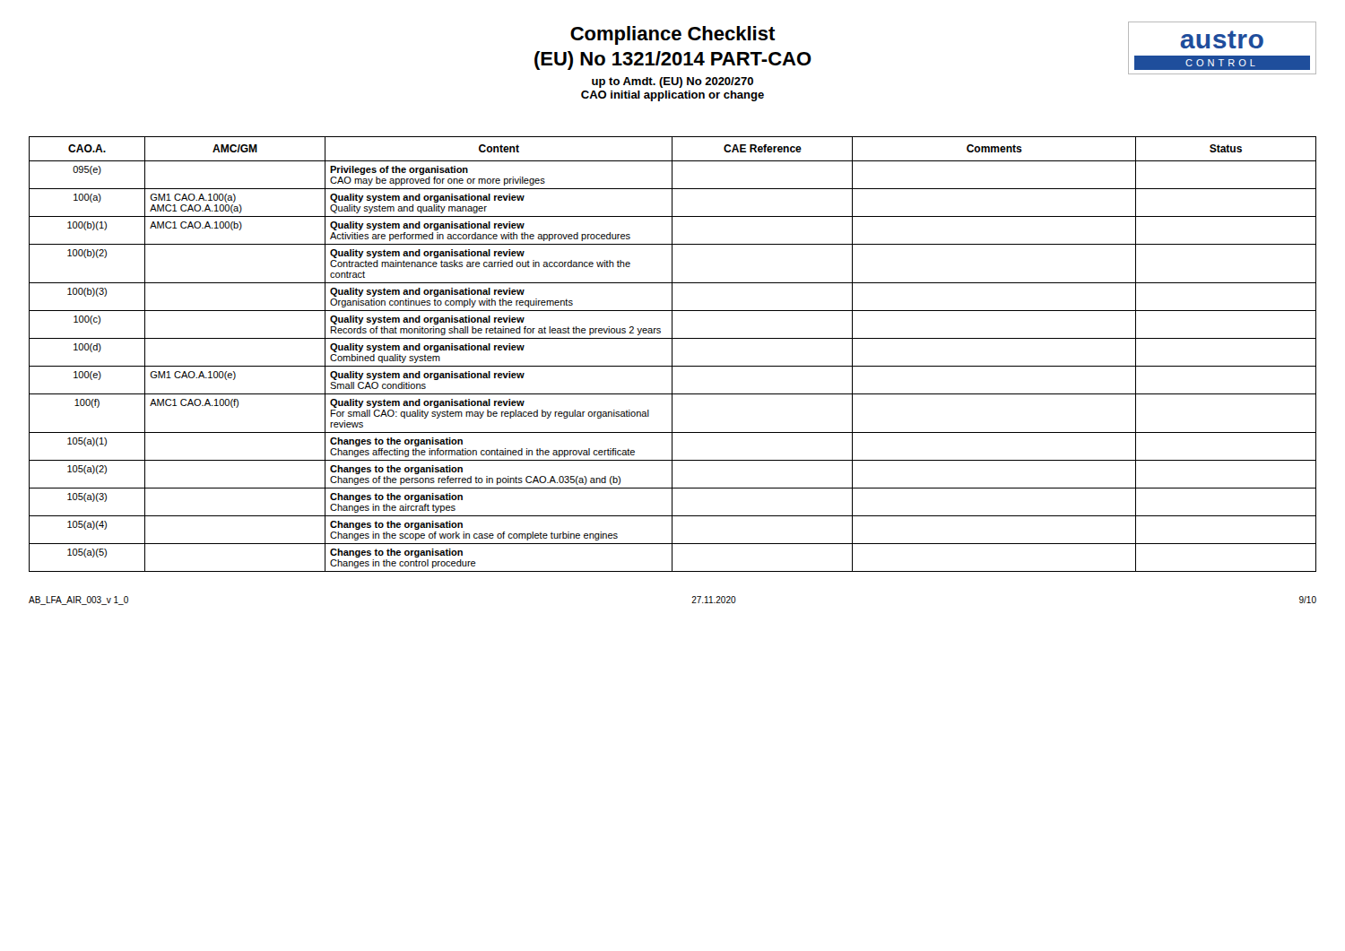Compliance Checklist
(EU) No 1321/2014 PART-CAO
up to Amdt. (EU) No 2020/270
CAO initial application or change
austro
CONTROL
| CAO.A. | AMC/GM | Content | CAE Reference | Comments | Status |
| --- | --- | --- | --- | --- | --- |
| 095(e) | | Privileges of the organisation CAO may be approved for one or more privileges | | | |
| 100(a) | GM1 CAO.A.100(a) AMC1 CAO.A.100(a) | Quality system and organisational review Quality system and quality manager | | | |
| 100(b)(1) | AMC1 CAO.A.100(b) | Quality system and organisational review Activities are performed in accordance with the approved procedures | | | |
| 100(b)(2) | | Quality system and organisational review Contracted maintenance tasks are carried out in accordance with the contract | | | |
| 100(b)(3) | | Quality system and organisational review Organisation continues to comply with the requirements | | | |
| 100(c) | | Quality system and organisational review Records of that monitoring shall be retained for at least the previous 2 years | | | |
| 100(d) | | Quality system and organisational review Combined quality system | | | |
| 100(e) | GM1 CAO.A.100(e) | Quality system and organisational review Small CAO conditions | | | |
| 100(f) | AMC1 CAO.A.100(f) | Quality system and organisational review For small CAO: quality system may be replaced by regular organisational reviews | | | |
| 105(a)(1) | | Changes to the organisation Changes affecting the information contained in the approval certificate | | | |
| 105(a)(2) | | Changes to the organisation Changes of the persons referred to in points CAO.A.035(a) and (b) | | | |
| 105(a)(3) | | Changes to the organisation Changes in the aircraft types | | | |
| 105(a)(4) | | Changes to the organisation Changes in the scope of work in case of complete turbine engines | | | |
| 105(a)(5) | | Changes to the organisation Changes in the control procedure | | | |
AB_LFA_AIR_003_v 1_0 27.11.2020 9/10